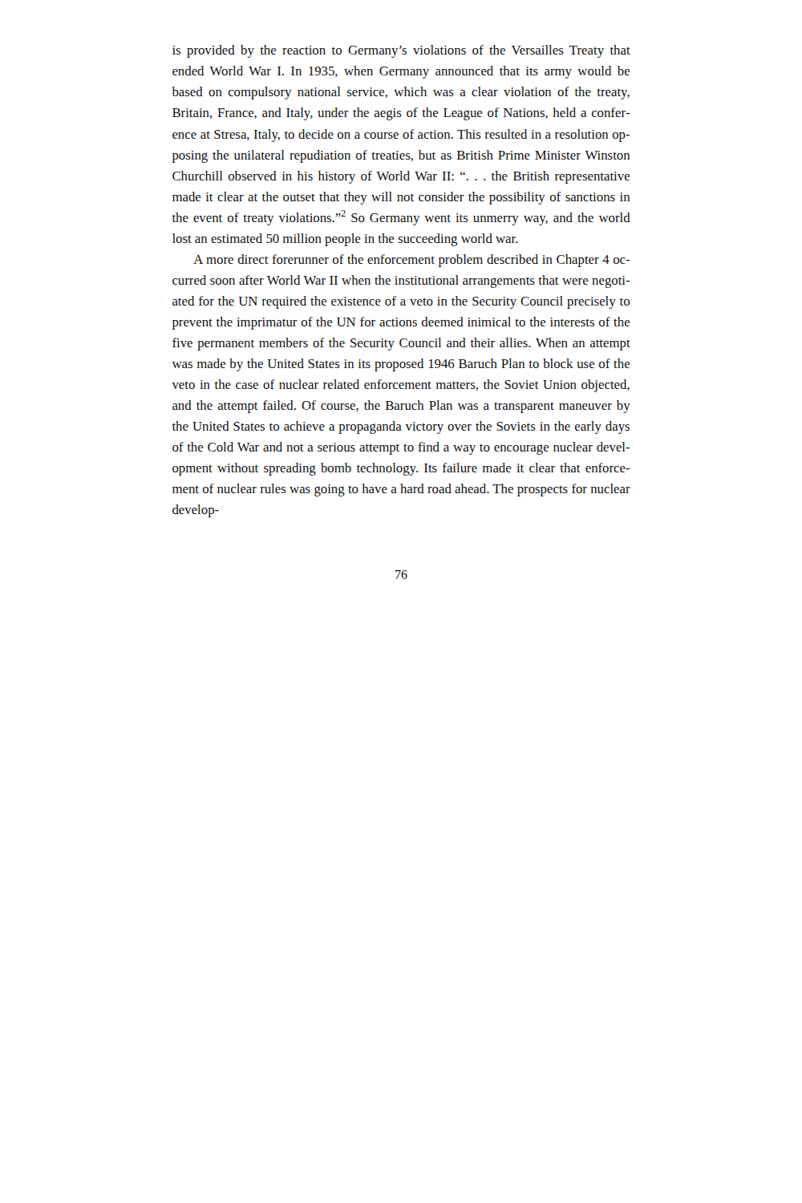is provided by the reaction to Germany’s violations of the Versailles Treaty that ended World War I. In 1935, when Germany announced that its army would be based on compulsory national service, which was a clear violation of the treaty, Britain, France, and Italy, under the aegis of the League of Nations, held a conference at Stresa, Italy, to decide on a course of action. This resulted in a resolution opposing the unilateral repudiation of treaties, but as British Prime Minister Winston Churchill observed in his history of World War II: “. . . the British representative made it clear at the outset that they will not consider the possibility of sanctions in the event of treaty violations.”2 So Germany went its unmerry way, and the world lost an estimated 50 million people in the succeeding world war.
A more direct forerunner of the enforcement problem described in Chapter 4 occurred soon after World War II when the institutional arrangements that were negotiated for the UN required the existence of a veto in the Security Council precisely to prevent the imprimatur of the UN for actions deemed inimical to the interests of the five permanent members of the Security Council and their allies. When an attempt was made by the United States in its proposed 1946 Baruch Plan to block use of the veto in the case of nuclear related enforcement matters, the Soviet Union objected, and the attempt failed. Of course, the Baruch Plan was a transparent maneuver by the United States to achieve a propaganda victory over the Soviets in the early days of the Cold War and not a serious attempt to find a way to encourage nuclear development without spreading bomb technology. Its failure made it clear that enforcement of nuclear rules was going to have a hard road ahead. The prospects for nuclear develop-
76